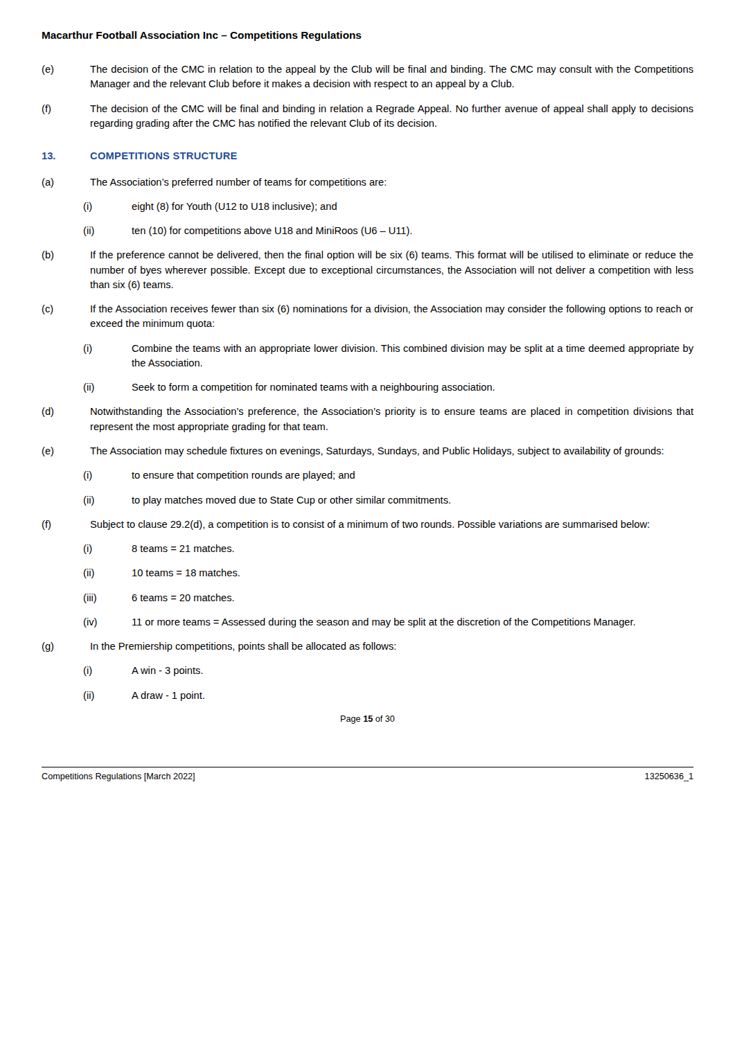Macarthur Football Association Inc – Competitions Regulations
(e)
The decision of the CMC in relation to the appeal by the Club will be final and binding. The CMC may consult with the Competitions Manager and the relevant Club before it makes a decision with respect to an appeal by a Club.
(f)
The decision of the CMC will be final and binding in relation a Regrade Appeal. No further avenue of appeal shall apply to decisions regarding grading after the CMC has notified the relevant Club of its decision.
13.
COMPETITIONS STRUCTURE
(a)
The Association’s preferred number of teams for competitions are:
(i)
eight (8) for Youth (U12 to U18 inclusive); and
(ii)
ten (10) for competitions above U18 and MiniRoos (U6 – U11).
(b)
If the preference cannot be delivered, then the final option will be six (6) teams. This format will be utilised to eliminate or reduce the number of byes wherever possible. Except due to exceptional circumstances, the Association will not deliver a competition with less than six (6) teams.
(c)
If the Association receives fewer than six (6) nominations for a division, the Association may consider the following options to reach or exceed the minimum quota:
(i)
Combine the teams with an appropriate lower division. This combined division may be split at a time deemed appropriate by the Association.
(ii)
Seek to form a competition for nominated teams with a neighbouring association.
(d)
Notwithstanding the Association’s preference, the Association’s priority is to ensure teams are placed in competition divisions that represent the most appropriate grading for that team.
(e)
The Association may schedule fixtures on evenings, Saturdays, Sundays, and Public Holidays, subject to availability of grounds:
(i)
to ensure that competition rounds are played; and
(ii)
to play matches moved due to State Cup or other similar commitments.
(f)
Subject to clause 29.2(d), a competition is to consist of a minimum of two rounds. Possible variations are summarised below:
(i)
8 teams = 21 matches.
(ii)
10 teams = 18 matches.
(iii)
6 teams = 20 matches.
(iv)
11 or more teams = Assessed during the season and may be split at the discretion of the Competitions Manager.
(g)
In the Premiership competitions, points shall be allocated as follows:
(i)
A win - 3 points.
(ii)
A draw - 1 point.
Page 15 of 30
Competitions Regulations [March 2022]
13250636_1